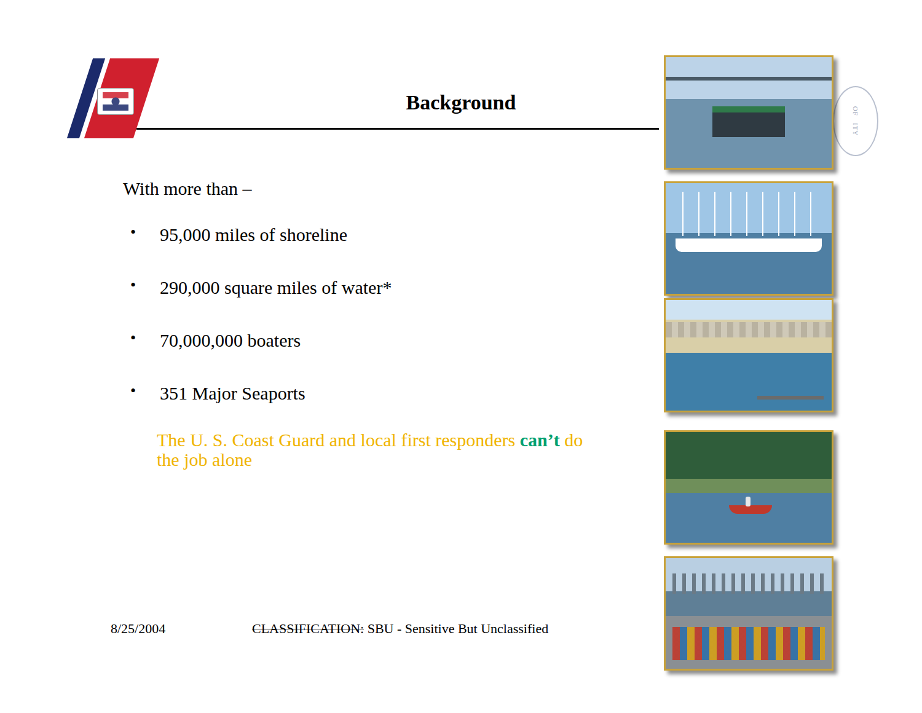Background
OF ITY
With more than –
95,000 miles of shoreline
290,000 square miles of water*
70,000,000 boaters
351 Major Seaports
The U. S. Coast Guard and local first responders can’t do the job alone
8/25/2004
CLASSIFICATION: SBU - Sensitive But Unclassified